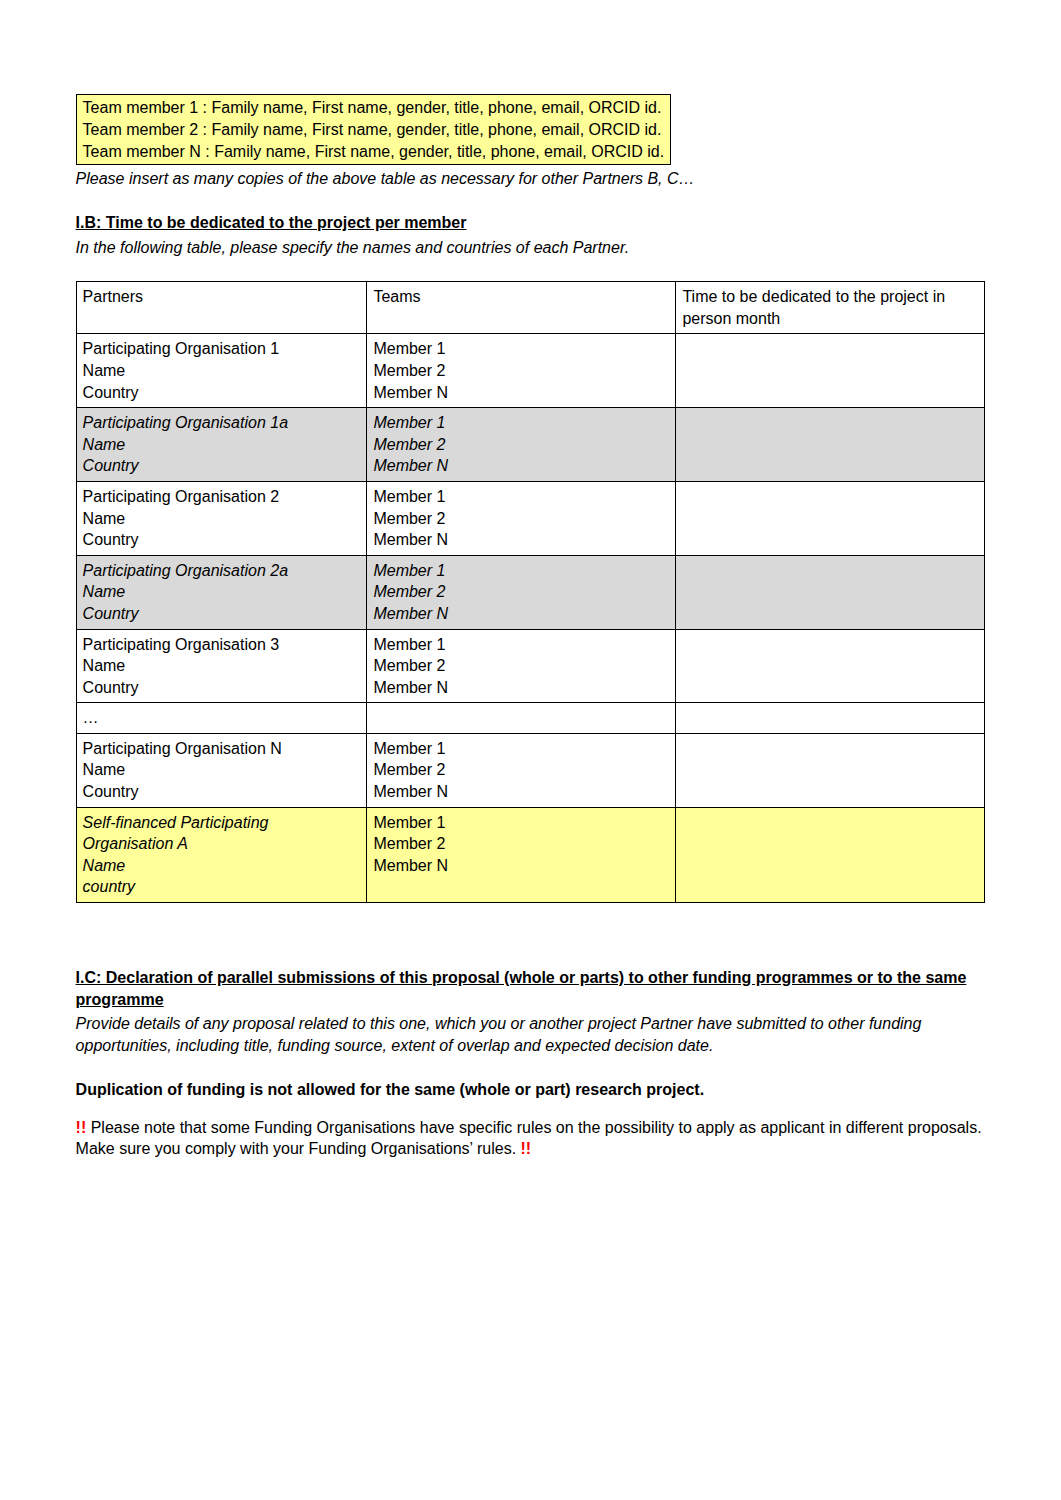Team member 1 : Family name, First name, gender, title, phone, email, ORCID id.
Team member 2 : Family name, First name, gender, title, phone, email, ORCID id.
Team member N : Family name, First name, gender, title, phone, email, ORCID id.
Please insert as many copies of the above table as necessary for other Partners B, C…
I.B: Time to be dedicated to the project per member
In the following table, please specify the names and countries of each Partner.
| Partners | Teams | Time to be dedicated to the project in person month |
| Participating Organisation 1 Name Country | Member 1 Member 2 Member N | |
| Participating Organisation 1a Name Country | Member 1 Member 2 Member N | |
| Participating Organisation 2 Name Country | Member 1 Member 2 Member N | |
| Participating Organisation 2a Name Country | Member 1 Member 2 Member N | |
| Participating Organisation 3 Name Country | Member 1 Member 2 Member N | |
| … | | |
| Participating Organisation N Name Country | Member 1 Member 2 Member N | |
| Self-financed Participating Organisation A Name country | Member 1 Member 2 Member N | |
I.C: Declaration of parallel submissions of this proposal (whole or parts) to other funding programmes or to the same programme
Provide details of any proposal related to this one, which you or another project Partner have submitted to other funding opportunities, including title, funding source, extent of overlap and expected decision date.
Duplication of funding is not allowed for the same (whole or part) research project.
!! Please note that some Funding Organisations have specific rules on the possibility to apply as applicant in different proposals. Make sure you comply with your Funding Organisations’ rules. !!